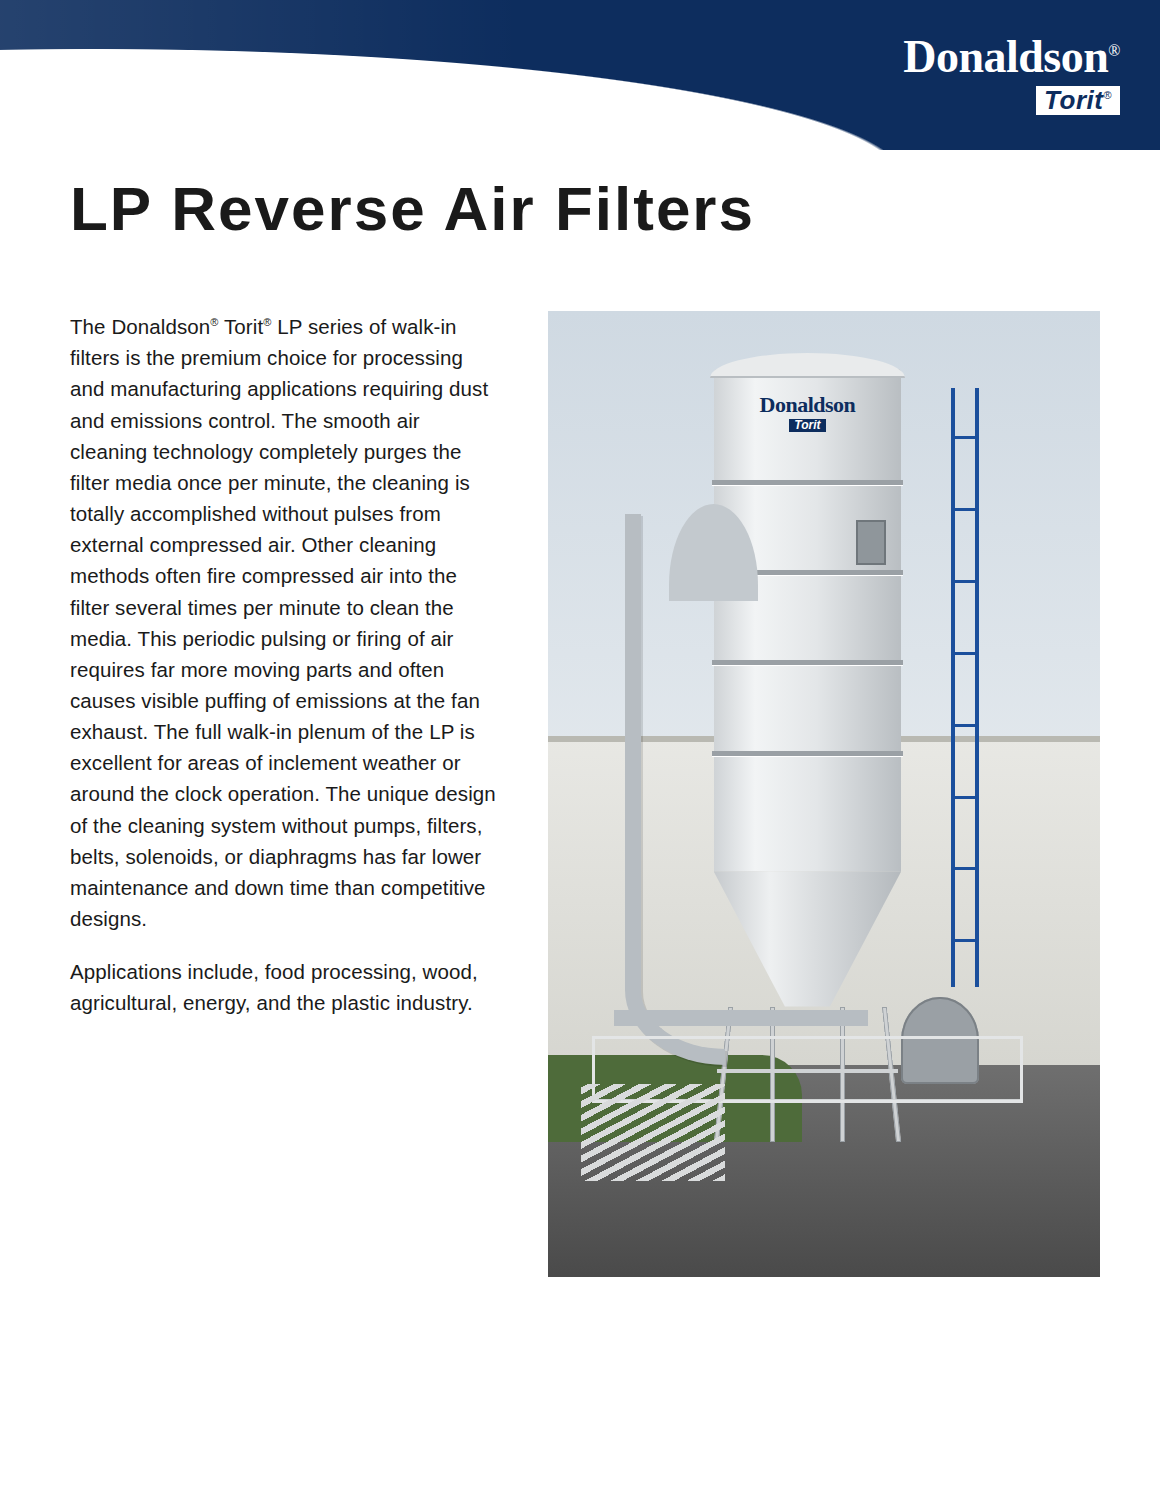Donaldson®
Torit®
LP Reverse Air Filters
The Donaldson® Torit® LP series of walk-in filters is the premium choice for processing and manufacturing applications requiring dust and emissions control. The smooth air cleaning technology completely purges the filter media once per minute, the cleaning is totally accomplished without pulses from external compressed air. Other cleaning methods often fire compressed air into the filter several times per minute to clean the media. This periodic pulsing or firing of air requires far more moving parts and often causes visible puffing of emissions at the fan exhaust. The full walk-in plenum of the LP is excellent for areas of inclement weather or around the clock operation. The unique design of the cleaning system without pumps, filters, belts, solenoids, or diaphragms has far lower maintenance and down time than competitive designs.
Applications include, food processing, wood, agricultural, energy, and the plastic industry.
Donaldson
Torit